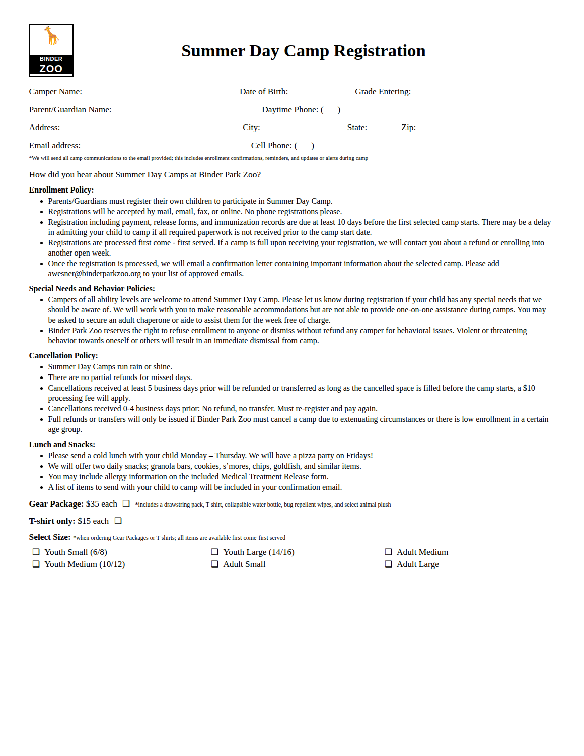🦒 BINDER ZOO
Summer Day Camp Registration
Camper Name: Date of Birth: Grade Entering:
Parent/Guardian Name: Daytime Phone: ( )
Address: City: State: Zip:
Email address: Cell Phone: ( )
*We will send all camp communications to the email provided; this includes enrollment confirmations, reminders, and updates or alerts during camp
How did you hear about Summer Day Camps at Binder Park Zoo?
Enrollment Policy:
Parents/Guardians must register their own children to participate in Summer Day Camp.
Registrations will be accepted by mail, email, fax, or online. No phone registrations please.
Registration including payment, release forms, and immunization records are due at least 10 days before the first selected camp starts. There may be a delay in admitting your child to camp if all required paperwork is not received prior to the camp start date.
Registrations are processed first come - first served. If a camp is full upon receiving your registration, we will contact you about a refund or enrolling into another open week.
Once the registration is processed, we will email a confirmation letter containing important information about the selected camp. Please add awesner@binderparkzoo.org to your list of approved emails.
Special Needs and Behavior Policies:
Campers of all ability levels are welcome to attend Summer Day Camp. Please let us know during registration if your child has any special needs that we should be aware of. We will work with you to make reasonable accommodations but are not able to provide one-on-one assistance during camps. You may be asked to secure an adult chaperone or aide to assist them for the week free of charge.
Binder Park Zoo reserves the right to refuse enrollment to anyone or dismiss without refund any camper for behavioral issues. Violent or threatening behavior towards oneself or others will result in an immediate dismissal from camp.
Cancellation Policy:
Summer Day Camps run rain or shine.
There are no partial refunds for missed days.
Cancellations received at least 5 business days prior will be refunded or transferred as long as the cancelled space is filled before the camp starts, a $10 processing fee will apply.
Cancellations received 0-4 business days prior: No refund, no transfer. Must re-register and pay again.
Full refunds or transfers will only be issued if Binder Park Zoo must cancel a camp due to extenuating circumstances or there is low enrollment in a certain age group.
Lunch and Snacks:
Please send a cold lunch with your child Monday – Thursday. We will have a pizza party on Fridays!
We will offer two daily snacks; granola bars, cookies, s’mores, chips, goldfish, and similar items.
You may include allergy information on the included Medical Treatment Release form.
A list of items to send with your child to camp will be included in your confirmation email.
Gear Package: $35 each ❑ *includes a drawstring pack, T-shirt, collapsible water bottle, bug repellent wipes, and select animal plush
T-shirt only: $15 each ❑
Select Size: *when ordering Gear Packages or T-shirts; all items are available first come-first served
| ❑ Youth Small (6/8) | ❑ Youth Large (14/16) | ❑ Adult Medium |
| ❑ Youth Medium (10/12) | ❑ Adult Small | ❑ Adult Large |